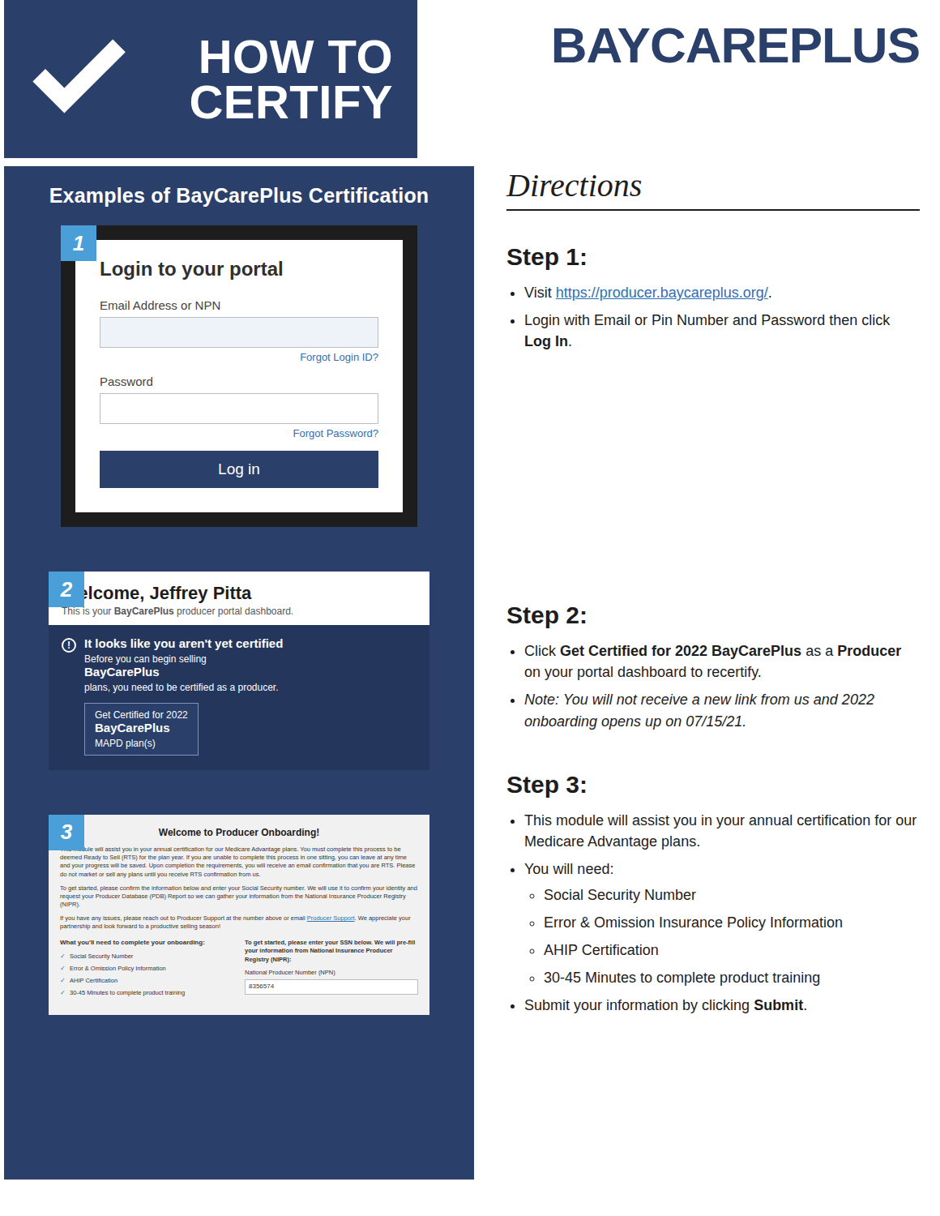HOW TO
CERTIFY
BAYCAREPLUS
Examples of BayCarePlus Certification
1
Login to your portal
Email Address or NPN
Forgot Login ID?
Password
Forgot Password?
Log in
2
Welcome, Jeffrey Pitta
This is your BayCarePlus producer portal dashboard.
!
It looks like you aren't yet certified
Before you can begin selling BayCarePlus plans, you need to be certified as a producer.
Get Certified for 2022 BayCarePlus MAPD plan(s)
3
Welcome to Producer Onboarding!
This module will assist you in your annual certification for our Medicare Advantage plans. You must complete this process to be deemed Ready to Sell (RTS) for the plan year. If you are unable to complete this process in one sitting, you can leave at any time and your progress will be saved. Upon completion the requirements, you will receive an email confirmation that you are RTS. Please do not market or sell any plans until you receive RTS confirmation from us.
To get started, please confirm the information below and enter your Social Security number. We will use it to confirm your identity and request your Producer Database (PDB) Report so we can gather your information from the National Insurance Producer Registry (NIPR).
If you have any issues, please reach out to Producer Support at the number above or email Producer Support. We appreciate your partnership and look forward to a productive selling season!
What you'll need to complete your onboarding:
Social Security Number
Error & Omission Policy Information
AHIP Certification
30-45 Minutes to complete product training
To get started, please enter your SSN below. We will pre-fill your information from National Insurance Producer Registry (NIPR):
National Producer Number (NPN)
8356574
Directions
Step 1:
Visit https://producer.baycareplus.org/.
Login with Email or Pin Number and Password then click Log In.
Step 2:
Click Get Certified for 2022 BayCarePlus as a Producer on your portal dashboard to recertify.
Note: You will not receive a new link from us and 2022 onboarding opens up on 07/15/21.
Step 3:
This module will assist you in your annual certification for our Medicare Advantage plans.
You will need:
Social Security Number
Error & Omission Insurance Policy Information
AHIP Certification
30-45 Minutes to complete product training
Submit your information by clicking Submit.